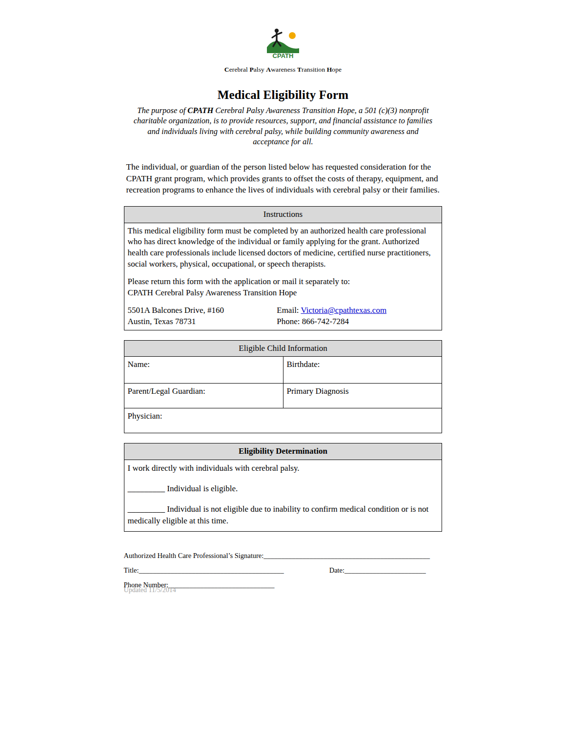CPATH
Cerebral Palsy Awareness Transition Hope
Medical Eligibility Form
The purpose of CPATH Cerebral Palsy Awareness Transition Hope, a 501 (c)(3) nonprofit charitable organization, is to provide resources, support, and financial assistance to families and individuals living with cerebral palsy, while building community awareness and acceptance for all.
The individual, or guardian of the person listed below has requested consideration for the CPATH grant program, which provides grants to offset the costs of therapy, equipment, and recreation programs to enhance the lives of individuals with cerebral palsy or their families.
| Instructions |
| --- |
| This medical eligibility form must be completed by an authorized health care professional who has direct knowledge of the individual or family applying for the grant. Authorized health care professionals include licensed doctors of medicine, certified nurse practitioners, social workers, physical, occupational, or speech therapists. Please return this form with the application or mail it separately to: CPATH Cerebral Palsy Awareness Transition Hope 5501A Balcones Drive, #160 Austin, Texas 78731 Email: Victoria@cpathtexas.com Phone: 866-742-7284 |
| Eligible Child Information |
| --- |
| Name: | Birthdate: |
| Parent/Legal Guardian: | Primary Diagnosis |
| Physician: |
| Eligibility Determination |
| --- |
| I work directly with individuals with cerebral palsy. _________ Individual is eligible. _________ Individual is not eligible due to inability to confirm medical condition or is not medically eligible at this time. |
Authorized Health Care Professional’s Signature:_______________________________________________
Title:_________________________________________
Date:_______________________
Phone Number:______________________________
Updated 11/5/2014